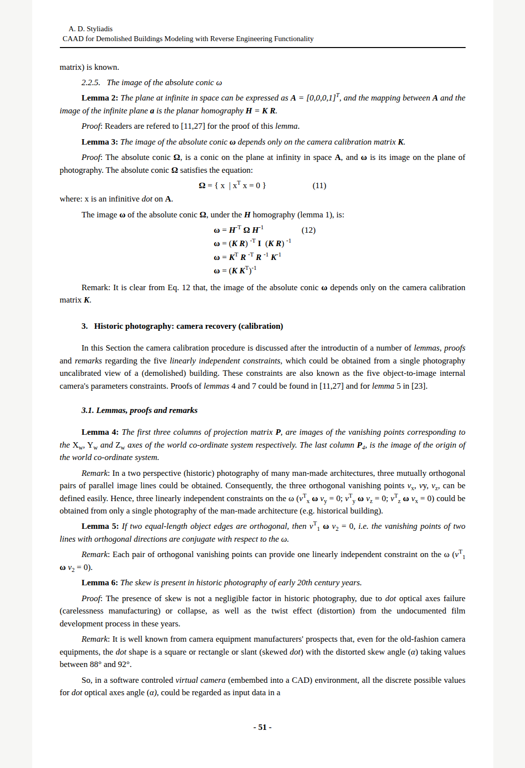A. D. Styliadis
CAAD for Demolished Buildings Modeling with Reverse Engineering Functionality
matrix) is known.
2.2.5. The image of the absolute conic ω
Lemma 2: The plane at infinite in space can be expressed as A = [0,0,0,1]T, and the mapping between A and the image of the infinite plane a is the planar homography H = K R.
Proof: Readers are refered to [11,27] for the proof of this lemma.
Lemma 3: The image of the absolute conic ω depends only on the camera calibration matrix K.
Proof: The absolute conic Ω, is a conic on the plane at infinity in space A, and ω is its image on the plane of photography. The absolute conic Ω satisfies the equation:
Ω = { x | xT x = 0 }(11)
where: x is an infinitive dot on A.
The image ω of the absolute conic Ω, under the H homography (lemma 1), is:
ω = H-T Ω H-1(12)
ω = (K R) -T I (K R) -1
ω = KT R -T R -1 K-1
ω = (K KT)-1
Remark: It is clear from Eq. 12 that, the image of the absolute conic ω depends only on the camera calibration matrix K.
3. Historic photography: camera recovery (calibration)
In this Section the camera calibration procedure is discussed after the introductin of a number of lemmas, proofs and remarks regarding the five linearly independent constraints, which could be obtained from a single photography uncalibrated view of a (demolished) building. These constraints are also known as the five object-to-image internal camera's parameters constraints. Proofs of lemmas 4 and 7 could be found in [11,27] and for lemma 5 in [23].
3.1. Lemmas, proofs and remarks
Lemma 4: The first three columns of projection matrix P, are images of the vanishing points corresponding to the Xw, Yw and Zw axes of the world co-ordinate system respectively. The last column P4, is the image of the origin of the world co-ordinate system.
Remark: In a two perspective (historic) photography of many man-made architectures, three mutually orthogonal pairs of parallel image lines could be obtained. Consequently, the three orthogonal vanishing points vx, vy, vz, can be defined easily. Hence, three linearly independent constraints on the ω (vTx ω vy = 0; vTy ω vz = 0; vTz ω vx = 0) could be obtained from only a single photography of the man-made architecture (e.g. historical building).
Lemma 5: If two equal-length object edges are orthogonal, then vT1 ω v2 = 0, i.e. the vanishing points of two lines with orthogonal directions are conjugate with respect to the ω.
Remark: Each pair of orthogonal vanishing points can provide one linearly independent constraint on the ω (vT1 ω v2 = 0).
Lemma 6: The skew is present in historic photography of early 20th century years.
Proof: The presence of skew is not a negligible factor in historic photography, due to dot optical axes failure (carelessness manufacturing) or collapse, as well as the twist effect (distortion) from the undocumented film development process in these years.
Remark: It is well known from camera equipment manufacturers' prospects that, even for the old-fashion camera equipments, the dot shape is a square or rectangle or slant (skewed dot) with the distorted skew angle (α) taking values between 88° and 92°.
So, in a software controled virtual camera (embembed into a CAD) environment, all the discrete possible values for dot optical axes angle (α), could be regarded as input data in a
- 51 -